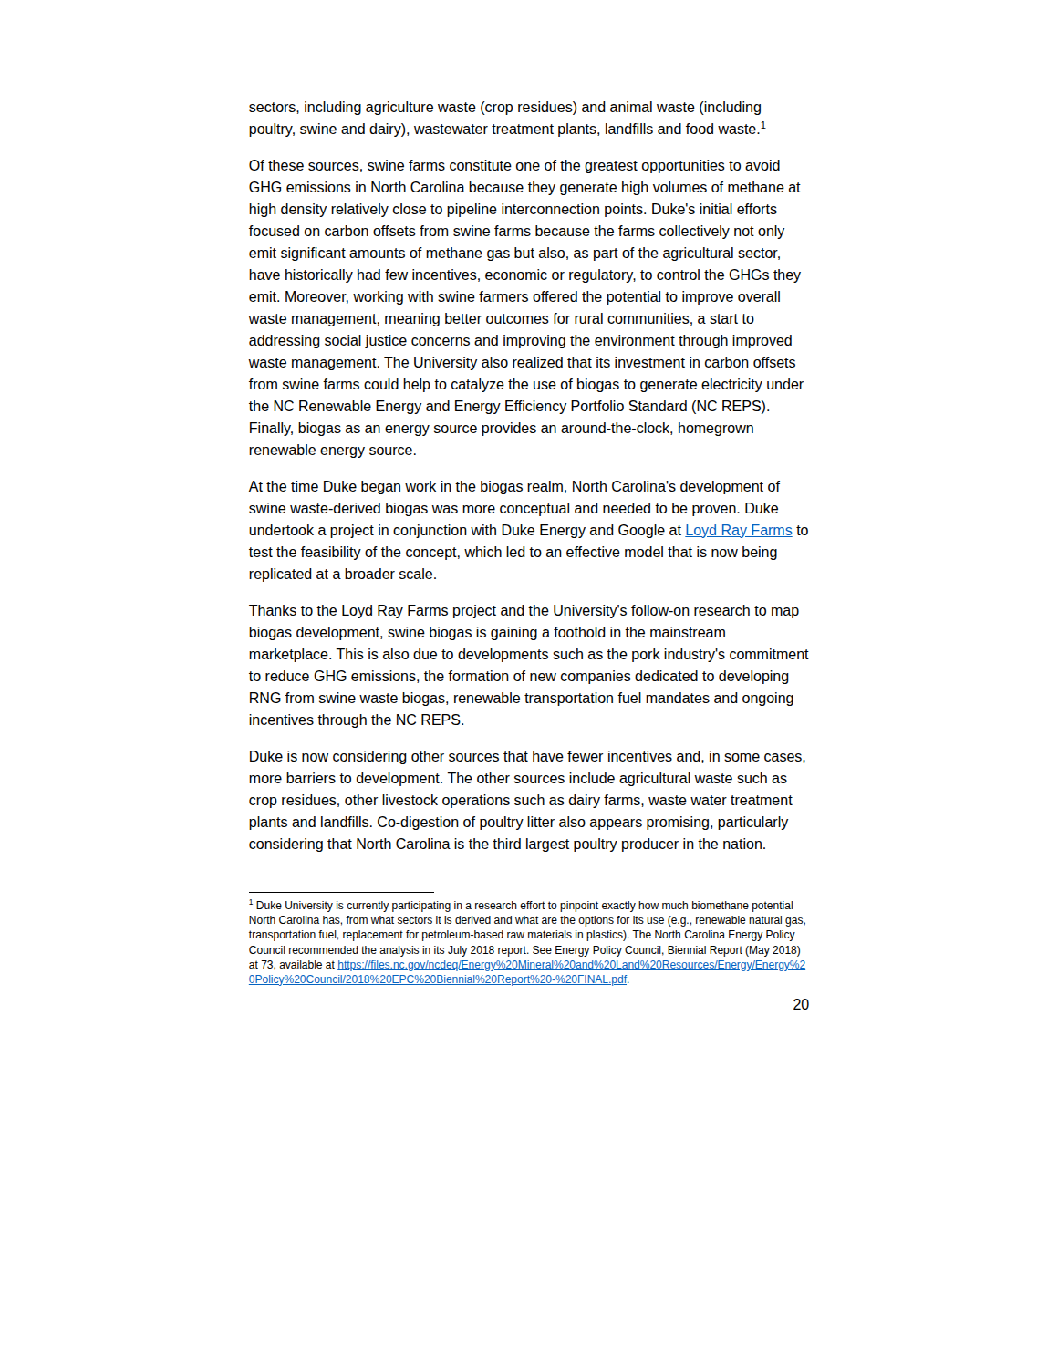sectors, including agriculture waste (crop residues) and animal waste (including poultry, swine and dairy), wastewater treatment plants, landfills and food waste.1
Of these sources, swine farms constitute one of the greatest opportunities to avoid GHG emissions in North Carolina because they generate high volumes of methane at high density relatively close to pipeline interconnection points. Duke's initial efforts focused on carbon offsets from swine farms because the farms collectively not only emit significant amounts of methane gas but also, as part of the agricultural sector, have historically had few incentives, economic or regulatory, to control the GHGs they emit. Moreover, working with swine farmers offered the potential to improve overall waste management, meaning better outcomes for rural communities, a start to addressing social justice concerns and improving the environment through improved waste management. The University also realized that its investment in carbon offsets from swine farms could help to catalyze the use of biogas to generate electricity under the NC Renewable Energy and Energy Efficiency Portfolio Standard (NC REPS). Finally, biogas as an energy source provides an around-the-clock, homegrown renewable energy source.
At the time Duke began work in the biogas realm, North Carolina's development of swine waste-derived biogas was more conceptual and needed to be proven. Duke undertook a project in conjunction with Duke Energy and Google at Loyd Ray Farms to test the feasibility of the concept, which led to an effective model that is now being replicated at a broader scale.
Thanks to the Loyd Ray Farms project and the University's follow-on research to map biogas development, swine biogas is gaining a foothold in the mainstream marketplace. This is also due to developments such as the pork industry's commitment to reduce GHG emissions, the formation of new companies dedicated to developing RNG from swine waste biogas, renewable transportation fuel mandates and ongoing incentives through the NC REPS.
Duke is now considering other sources that have fewer incentives and, in some cases, more barriers to development. The other sources include agricultural waste such as crop residues, other livestock operations such as dairy farms, waste water treatment plants and landfills. Co-digestion of poultry litter also appears promising, particularly considering that North Carolina is the third largest poultry producer in the nation.
1 Duke University is currently participating in a research effort to pinpoint exactly how much biomethane potential North Carolina has, from what sectors it is derived and what are the options for its use (e.g., renewable natural gas, transportation fuel, replacement for petroleum-based raw materials in plastics). The North Carolina Energy Policy Council recommended the analysis in its July 2018 report. See Energy Policy Council, Biennial Report (May 2018) at 73, available at https://files.nc.gov/ncdeq/Energy%20Mineral%20and%20Land%20Resources/Energy/Energy%20Policy%20Council/2018%20EPC%20Biennial%20Report%20-%20FINAL.pdf.
20